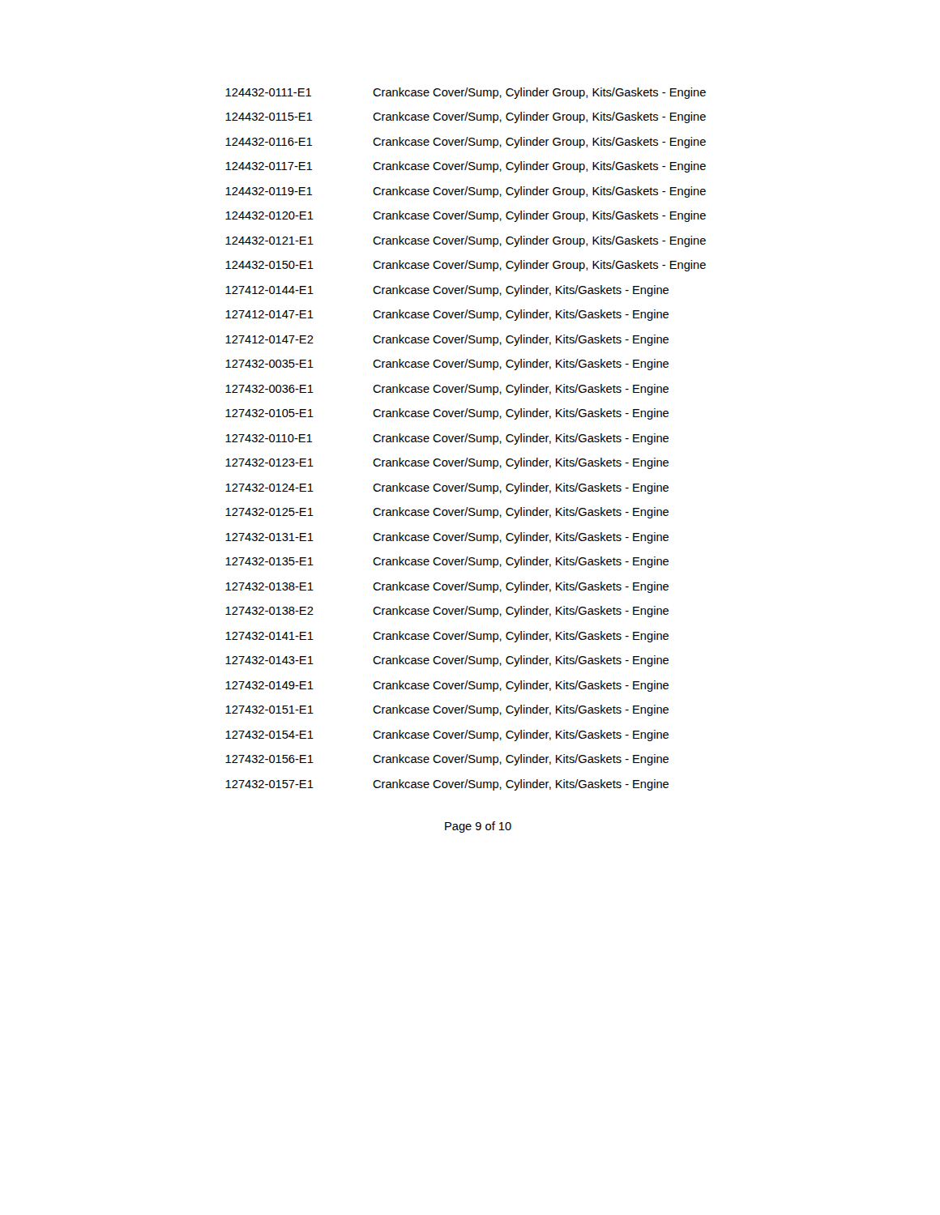| 124432-0111-E1 | Crankcase Cover/Sump, Cylinder Group, Kits/Gaskets - Engine |
| 124432-0115-E1 | Crankcase Cover/Sump, Cylinder Group, Kits/Gaskets - Engine |
| 124432-0116-E1 | Crankcase Cover/Sump, Cylinder Group, Kits/Gaskets - Engine |
| 124432-0117-E1 | Crankcase Cover/Sump, Cylinder Group, Kits/Gaskets - Engine |
| 124432-0119-E1 | Crankcase Cover/Sump, Cylinder Group, Kits/Gaskets - Engine |
| 124432-0120-E1 | Crankcase Cover/Sump, Cylinder Group, Kits/Gaskets - Engine |
| 124432-0121-E1 | Crankcase Cover/Sump, Cylinder Group, Kits/Gaskets - Engine |
| 124432-0150-E1 | Crankcase Cover/Sump, Cylinder Group, Kits/Gaskets - Engine |
| 127412-0144-E1 | Crankcase Cover/Sump, Cylinder, Kits/Gaskets - Engine |
| 127412-0147-E1 | Crankcase Cover/Sump, Cylinder, Kits/Gaskets - Engine |
| 127412-0147-E2 | Crankcase Cover/Sump, Cylinder, Kits/Gaskets - Engine |
| 127432-0035-E1 | Crankcase Cover/Sump, Cylinder, Kits/Gaskets - Engine |
| 127432-0036-E1 | Crankcase Cover/Sump, Cylinder, Kits/Gaskets - Engine |
| 127432-0105-E1 | Crankcase Cover/Sump, Cylinder, Kits/Gaskets - Engine |
| 127432-0110-E1 | Crankcase Cover/Sump, Cylinder, Kits/Gaskets - Engine |
| 127432-0123-E1 | Crankcase Cover/Sump, Cylinder, Kits/Gaskets - Engine |
| 127432-0124-E1 | Crankcase Cover/Sump, Cylinder, Kits/Gaskets - Engine |
| 127432-0125-E1 | Crankcase Cover/Sump, Cylinder, Kits/Gaskets - Engine |
| 127432-0131-E1 | Crankcase Cover/Sump, Cylinder, Kits/Gaskets - Engine |
| 127432-0135-E1 | Crankcase Cover/Sump, Cylinder, Kits/Gaskets - Engine |
| 127432-0138-E1 | Crankcase Cover/Sump, Cylinder, Kits/Gaskets - Engine |
| 127432-0138-E2 | Crankcase Cover/Sump, Cylinder, Kits/Gaskets - Engine |
| 127432-0141-E1 | Crankcase Cover/Sump, Cylinder, Kits/Gaskets - Engine |
| 127432-0143-E1 | Crankcase Cover/Sump, Cylinder, Kits/Gaskets - Engine |
| 127432-0149-E1 | Crankcase Cover/Sump, Cylinder, Kits/Gaskets - Engine |
| 127432-0151-E1 | Crankcase Cover/Sump, Cylinder, Kits/Gaskets - Engine |
| 127432-0154-E1 | Crankcase Cover/Sump, Cylinder, Kits/Gaskets - Engine |
| 127432-0156-E1 | Crankcase Cover/Sump, Cylinder, Kits/Gaskets - Engine |
| 127432-0157-E1 | Crankcase Cover/Sump, Cylinder, Kits/Gaskets - Engine |
Page 9 of 10